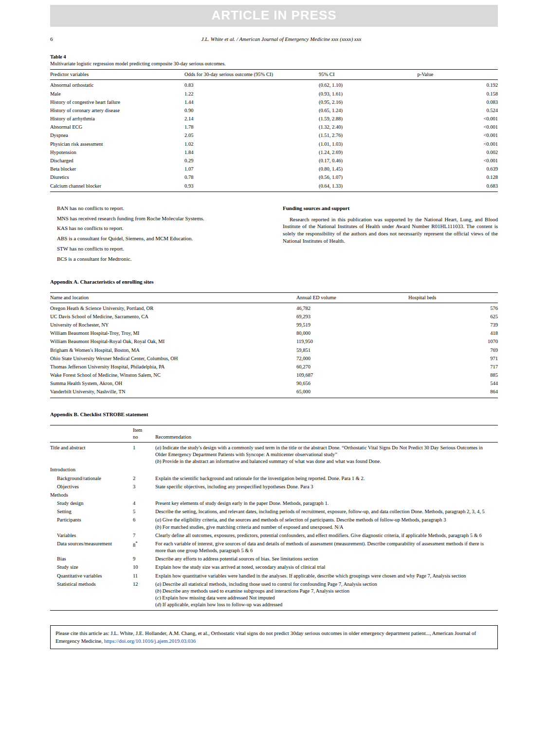ARTICLE IN PRESS
6
J.L. White et al. / American Journal of Emergency Medicine xxx (xxxx) xxx
Table 4 Multivariate logistic regression model predicting composite 30-day serious outcomes.
| Predictor variables | Odds for 30-day serious outcome (95% CI) | 95% CI | p-Value |
| --- | --- | --- | --- |
| Abnormal orthostatic | 0.83 | (0.62, 1.10) | 0.192 |
| Male | 1.22 | (0.93, 1.61) | 0.158 |
| History of congestive heart failure | 1.44 | (0.95, 2.16) | 0.083 |
| History of coronary artery disease | 0.90 | (0.65, 1.24) | 0.524 |
| History of arrhythmia | 2.14 | (1.59, 2.88) | <0.001 |
| Abnormal ECG | 1.78 | (1.32, 2.40) | <0.001 |
| Dyspnea | 2.05 | (1.51, 2.76) | <0.001 |
| Physician risk assessment | 1.02 | (1.01, 1.03) | <0.001 |
| Hypotension | 1.84 | (1.24, 2.69) | 0.002 |
| Discharged | 0.29 | (0.17, 0.46) | <0.001 |
| Beta blocker | 1.07 | (0.80, 1.45) | 0.639 |
| Diuretics | 0.78 | (0.56, 1.07) | 0.128 |
| Calcium channel blocker | 0.93 | (0.64, 1.33) | 0.683 |
BAN has no conflicts to report.
MNS has received research funding from Roche Molecular Systems.
KAS has no conflicts to report.
ABS is a consultant for Quidel, Siemens, and MCM Education.
STW has no conflicts to report.
BCS is a consultant for Medtronic.
Funding sources and support
Research reported in this publication was supported by the National Heart, Lung, and Blood Institute of the National Institutes of Health under Award Number R01HL111033. The content is solely the responsibility of the authors and does not necessarily represent the official views of the National Institutes of Health.
Appendix A. Characteristics of enrolling sites
| Name and location | Annual ED volume | Hospital beds |
| --- | --- | --- |
| Oregon Heath & Science University, Portland, OR | 46,782 | 576 |
| UC Davis School of Medicine, Sacramento, CA | 69,293 | 625 |
| University of Rochester, NY | 99,519 | 739 |
| William Beaumont Hospital-Troy, Troy, MI | 80,000 | 418 |
| William Beaumont Hospital-Royal Oak, Royal Oak, MI | 119,950 | 1070 |
| Brigham & Women's Hospital, Boston, MA | 59,851 | 769 |
| Ohio State University Wexner Medical Center, Columbus, OH | 72,000 | 971 |
| Thomas Jefferson University Hospital, Philadelphia, PA | 60,270 | 717 |
| Wake Forest School of Medicine, Winston Salem, NC | 109,687 | 885 |
| Summa Health System, Akron, OH | 90,656 | 544 |
| Vanderbilt University, Nashville, TN | 65,000 | 864 |
Appendix B. Checklist STROBE statement
| | Item no | Recommendation |
| --- | --- | --- |
| Title and abstract | 1 | ( a ) Indicate the study's design with a commonly used term in the title or the abstract Done. “Orthostatic Vital Signs Do Not Predict 30 Day Serious Outcomes in Older Emergency Department Patients with Syncope: A multicenter observational study” ( b ) Provide in the abstract an informative and balanced summary of what was done and what was found Done. |
| Introduction | | |
| Background/rationale | 2 | Explain the scientific background and rationale for the investigation being reported. Done. Para 1 & 2. |
| Objectives | 3 | State specific objectives, including any prespecified hypotheses Done. Para 3 |
| Methods | | |
| Study design | 4 | Present key elements of study design early in the paper Done. Methods, paragraph 1. |
| Setting | 5 | Describe the setting, locations, and relevant dates, including periods of recruitment, exposure, follow-up, and data collection Done. Methods, paragraph 2, 3, 4, 5 |
| Participants | 6 | ( a ) Give the eligibility criteria, and the sources and methods of selection of participants. Describe methods of follow-up Methods, paragraph 3 ( b ) For matched studies, give matching criteria and number of exposed and unexposed. N/A |
| Variables | 7 | Clearly define all outcomes, exposures, predictors, potential confounders, and effect modifiers. Give diagnostic criteria, if applicable Methods, paragraph 5 & 6 |
| Data sources/measurement | 8 * | For each variable of interest, give sources of data and details of methods of assessment (measurement). Describe comparability of assessment methods if there is more than one group Methods, paragraph 5 & 6 |
| Bias | 9 | Describe any efforts to address potential sources of bias. See limitations section |
| Study size | 10 | Explain how the study size was arrived at noted, secondary analysis of clinical trial |
| Quantitative variables | 11 | Explain how quantitative variables were handled in the analyses. If applicable, describe which groupings were chosen and why Page 7, Analysis section |
| Statistical methods | 12 | ( a ) Describe all statistical methods, including those used to control for confounding Page 7, Analysis section ( b ) Describe any methods used to examine subgroups and interactions Page 7, Analysis section ( c ) Explain how missing data were addressed Not imputed ( d ) If applicable, explain how loss to follow-up was addressed |
Please cite this article as: J.L. White, J.E. Hollander, A.M. Chang, et al., Orthostatic vital signs do not predict 30day serious outcomes in older emergency department patient..., American Journal of Emergency Medicine, https://doi.org/10.1016/j.ajem.2019.03.036